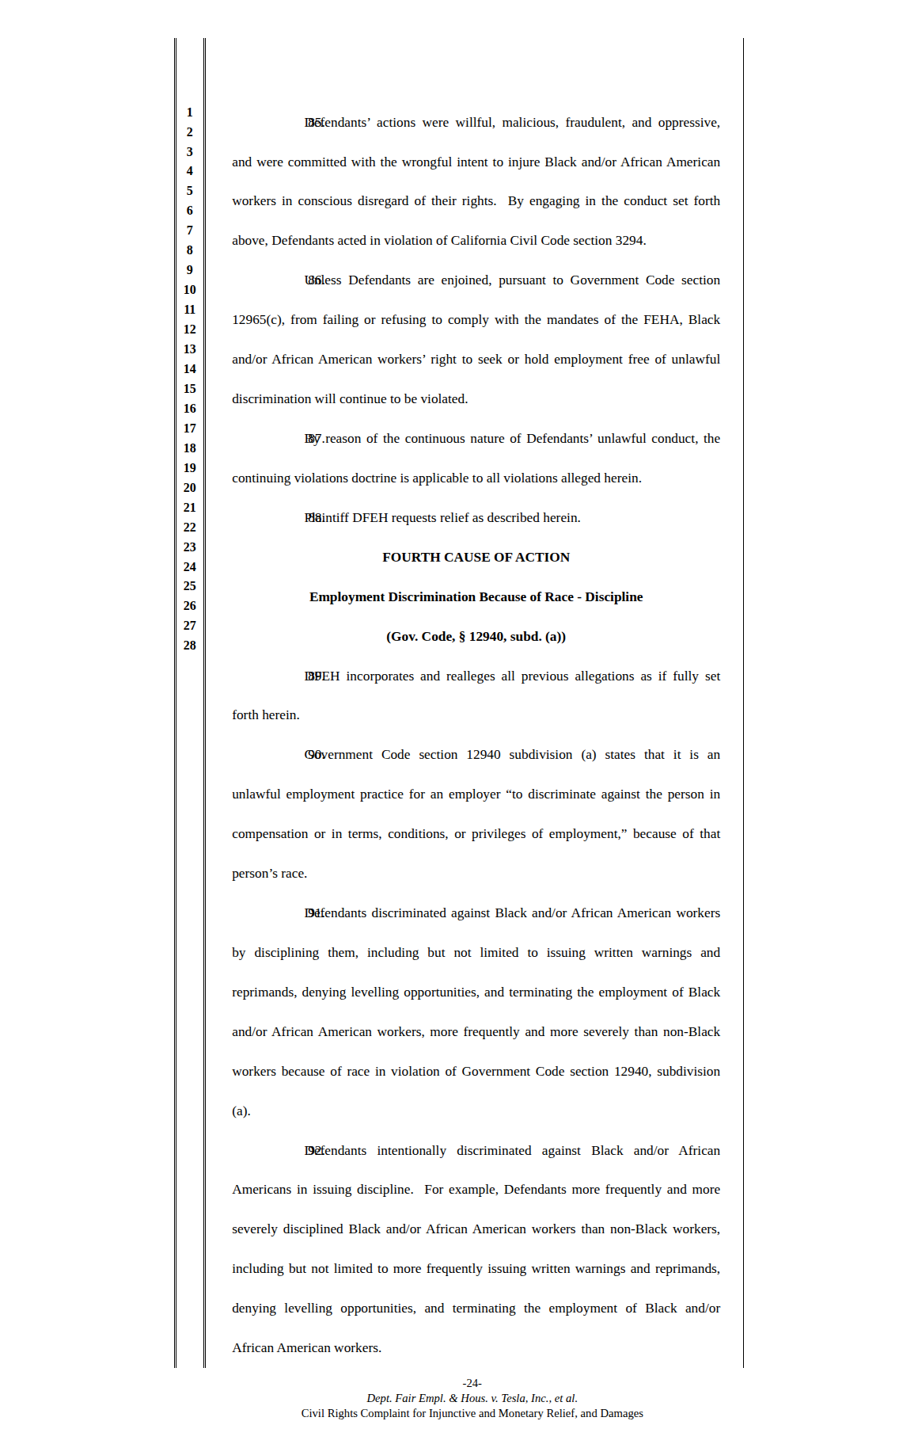1
2
3
4
5
6
7
8
9
10
11
12
13
14
15
16
17
18
19
20
21
22
23
24
25
26
27
28
85. Defendants’ actions were willful, malicious, fraudulent, and oppressive, and were committed with the wrongful intent to injure Black and/or African American workers in conscious disregard of their rights. By engaging in the conduct set forth above, Defendants acted in violation of California Civil Code section 3294.
86. Unless Defendants are enjoined, pursuant to Government Code section 12965(c), from failing or refusing to comply with the mandates of the FEHA, Black and/or African American workers’ right to seek or hold employment free of unlawful discrimination will continue to be violated.
87. By reason of the continuous nature of Defendants’ unlawful conduct, the continuing violations doctrine is applicable to all violations alleged herein.
88. Plaintiff DFEH requests relief as described herein.
FOURTH CAUSE OF ACTION
Employment Discrimination Because of Race - Discipline
(Gov. Code, § 12940, subd. (a))
89. DFEH incorporates and realleges all previous allegations as if fully set forth herein.
90. Government Code section 12940 subdivision (a) states that it is an unlawful employment practice for an employer “to discriminate against the person in compensation or in terms, conditions, or privileges of employment,” because of that person’s race.
91. Defendants discriminated against Black and/or African American workers by disciplining them, including but not limited to issuing written warnings and reprimands, denying levelling opportunities, and terminating the employment of Black and/or African American workers, more frequently and more severely than non-Black workers because of race in violation of Government Code section 12940, subdivision (a).
92. Defendants intentionally discriminated against Black and/or African Americans in issuing discipline. For example, Defendants more frequently and more severely disciplined Black and/or African American workers than non-Black workers, including but not limited to more frequently issuing written warnings and reprimands, denying levelling opportunities, and terminating the employment of Black and/or African American workers.
-24-
Dept. Fair Empl. & Hous. v. Tesla, Inc., et al.
Civil Rights Complaint for Injunctive and Monetary Relief, and Damages